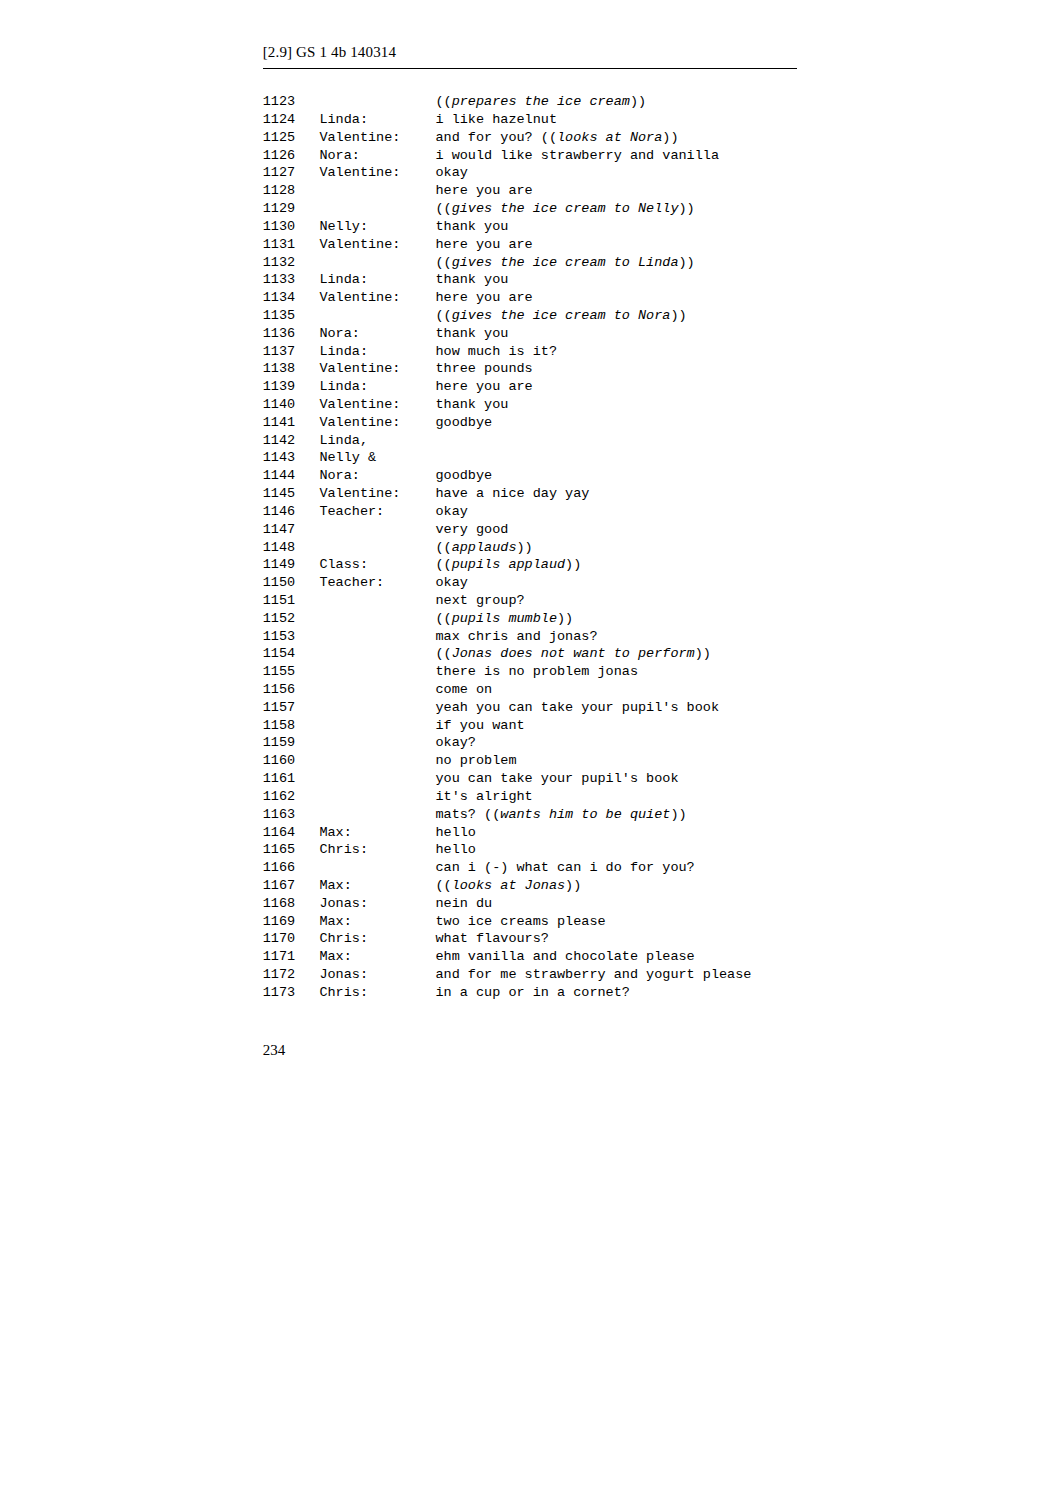[2.9] GS 1 4b 140314
| 1123 | | (( prepares the ice cream )) |
| 1124 | Linda: | i like hazelnut |
| 1125 | Valentine: | and for you? (( looks at Nora )) |
| 1126 | Nora: | i would like strawberry and vanilla |
| 1127 | Valentine: | okay |
| 1128 | | here you are |
| 1129 | | (( gives the ice cream to Nelly )) |
| 1130 | Nelly: | thank you |
| 1131 | Valentine: | here you are |
| 1132 | | (( gives the ice cream to Linda )) |
| 1133 | Linda: | thank you |
| 1134 | Valentine: | here you are |
| 1135 | | (( gives the ice cream to Nora )) |
| 1136 | Nora: | thank you |
| 1137 | Linda: | how much is it? |
| 1138 | Valentine: | three pounds |
| 1139 | Linda: | here you are |
| 1140 | Valentine: | thank you |
| 1141 | Valentine: | goodbye |
| 1142 | Linda, | |
| 1143 | Nelly & | |
| 1144 | Nora: | goodbye |
| 1145 | Valentine: | have a nice day yay |
| 1146 | Teacher: | okay |
| 1147 | | very good |
| 1148 | | (( applauds )) |
| 1149 | Class: | (( pupils applaud )) |
| 1150 | Teacher: | okay |
| 1151 | | next group? |
| 1152 | | (( pupils mumble )) |
| 1153 | | max chris and jonas? |
| 1154 | | (( Jonas does not want to perform )) |
| 1155 | | there is no problem jonas |
| 1156 | | come on |
| 1157 | | yeah you can take your pupil's book |
| 1158 | | if you want |
| 1159 | | okay? |
| 1160 | | no problem |
| 1161 | | you can take your pupil's book |
| 1162 | | it's alright |
| 1163 | | mats? (( wants him to be quiet )) |
| 1164 | Max: | hello |
| 1165 | Chris: | hello |
| 1166 | | can i (-) what can i do for you? |
| 1167 | Max: | (( looks at Jonas )) |
| 1168 | Jonas: | nein du |
| 1169 | Max: | two ice creams please |
| 1170 | Chris: | what flavours? |
| 1171 | Max: | ehm vanilla and chocolate please |
| 1172 | Jonas: | and for me strawberry and yogurt please |
| 1173 | Chris: | in a cup or in a cornet? |
234